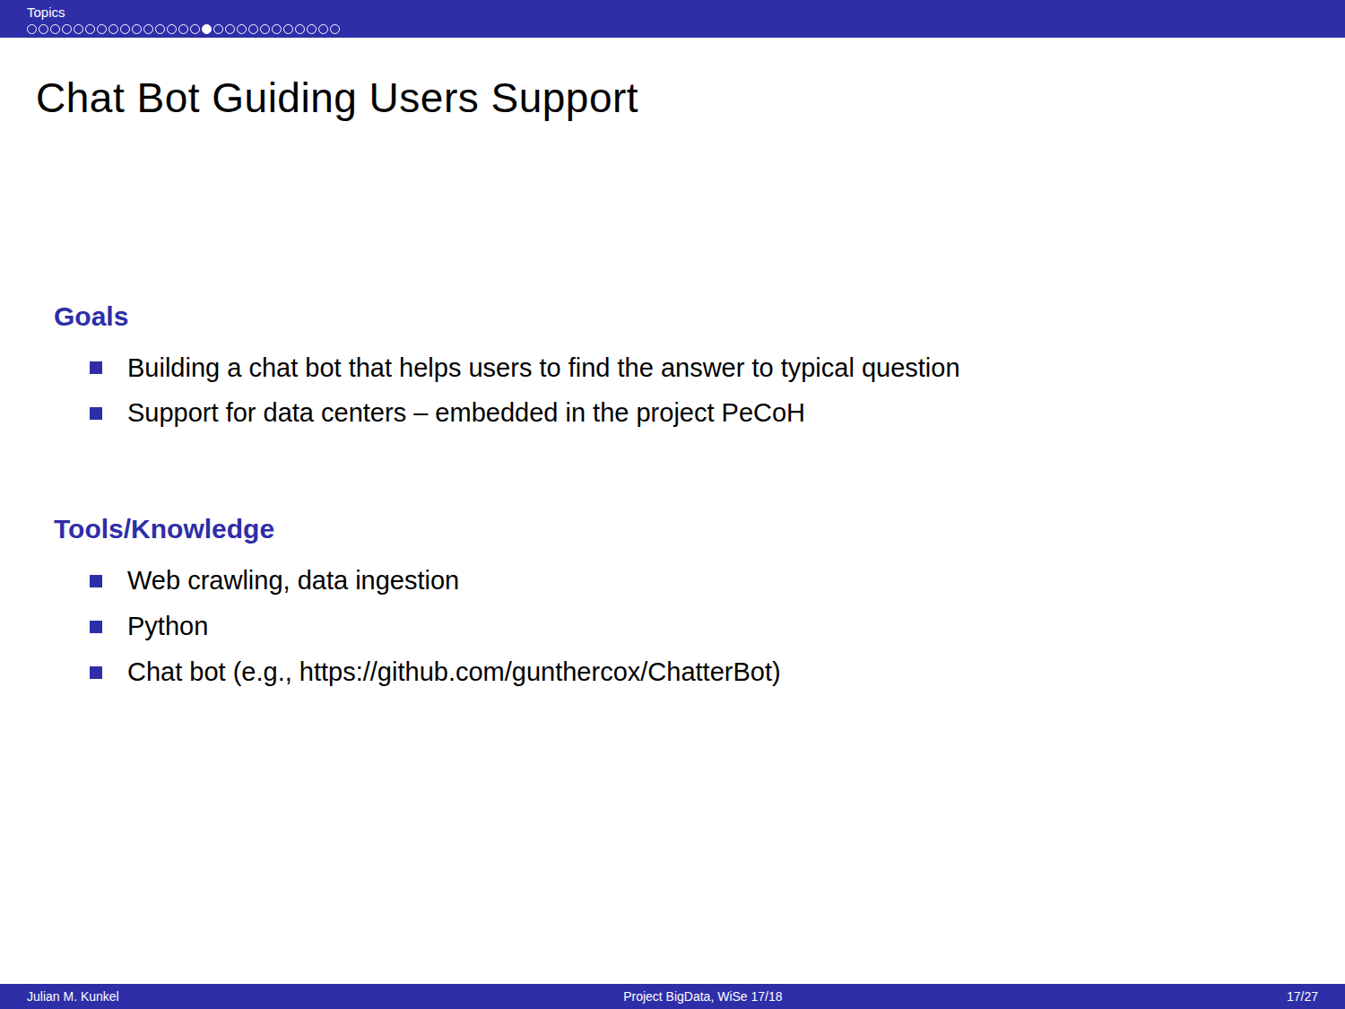Topics
Chat Bot Guiding Users Support
Goals
Building a chat bot that helps users to find the answer to typical question
Support for data centers – embedded in the project PeCoH
Tools/Knowledge
Web crawling, data ingestion
Python
Chat bot (e.g., https://github.com/gunthercox/ChatterBot)
Julian M. Kunkel
Project BigData, WiSe 17/18
17/27